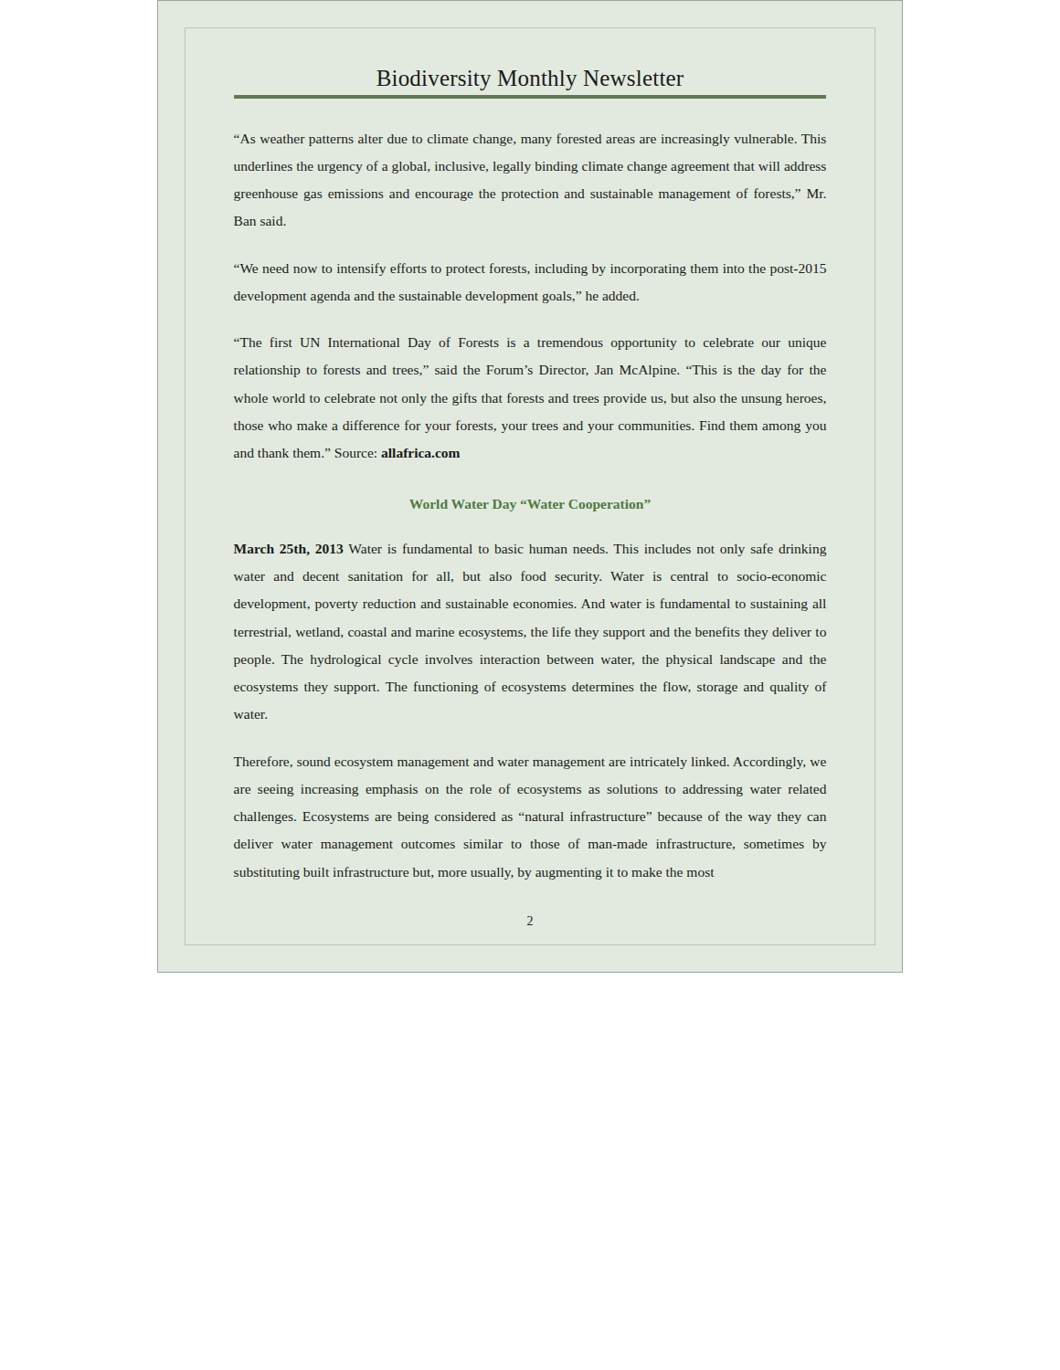Biodiversity Monthly Newsletter
“As weather patterns alter due to climate change, many forested areas are increasingly vulnerable. This underlines the urgency of a global, inclusive, legally binding climate change agreement that will address greenhouse gas emissions and encourage the protection and sustainable management of forests,” Mr. Ban said.
“We need now to intensify efforts to protect forests, including by incorporating them into the post-2015 development agenda and the sustainable development goals,” he added.
“The first UN International Day of Forests is a tremendous opportunity to celebrate our unique relationship to forests and trees,” said the Forum’s Director, Jan McAlpine. “This is the day for the whole world to celebrate not only the gifts that forests and trees provide us, but also the unsung heroes, those who make a difference for your forests, your trees and your communities. Find them among you and thank them.” Source: allafrica.com
World Water Day “Water Cooperation”
March 25th, 2013 Water is fundamental to basic human needs. This includes not only safe drinking water and decent sanitation for all, but also food security. Water is central to socio-economic development, poverty reduction and sustainable economies. And water is fundamental to sustaining all terrestrial, wetland, coastal and marine ecosystems, the life they support and the benefits they deliver to people. The hydrological cycle involves interaction between water, the physical landscape and the ecosystems they support. The functioning of ecosystems determines the flow, storage and quality of water.
Therefore, sound ecosystem management and water management are intricately linked. Accordingly, we are seeing increasing emphasis on the role of ecosystems as solutions to addressing water related challenges. Ecosystems are being considered as “natural infrastructure” because of the way they can deliver water management outcomes similar to those of man-made infrastructure, sometimes by substituting built infrastructure but, more usually, by augmenting it to make the most
2